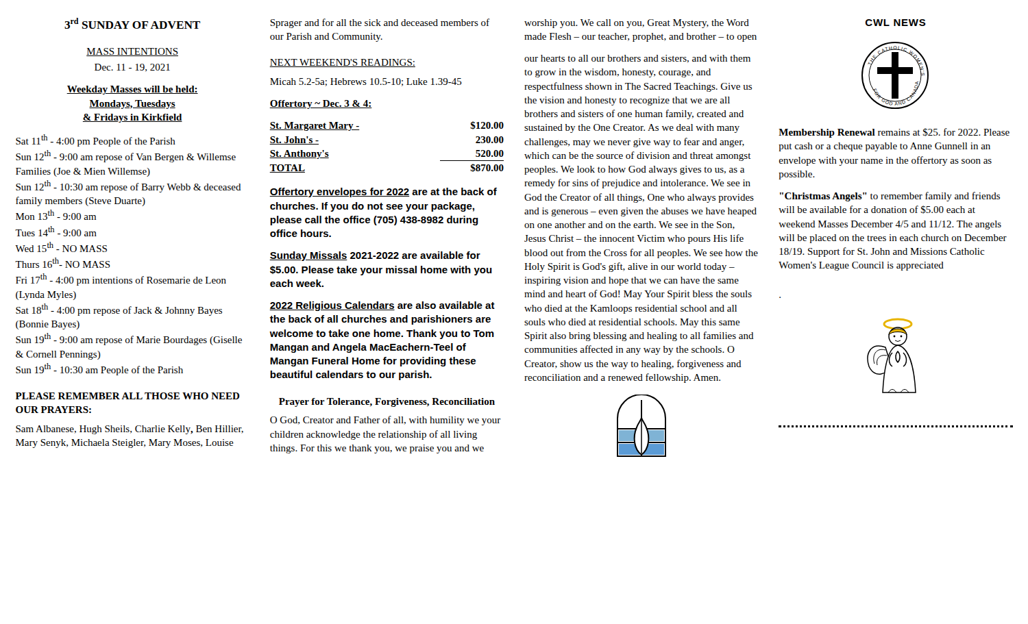3rd SUNDAY OF ADVENT
MASS INTENTIONS
Dec. 11 - 19, 2021
Weekday Masses will be held:
Mondays, Tuesdays
& Fridays in Kirkfield
Sat 11th - 4:00 pm People of the Parish
Sun 12th - 9:00 am repose of Van Bergen & Willemse Families (Joe & Mien Willemse)
Sun 12th - 10:30 am repose of Barry Webb & deceased family members (Steve Duarte)
Mon 13th - 9:00 am
Tues 14th - 9:00 am
Wed 15th - NO MASS
Thurs 16th- NO MASS
Fri 17th - 4:00 pm intentions of Rosemarie de Leon (Lynda Myles)
Sat 18th - 4:00 pm repose of Jack & Johnny Bayes (Bonnie Bayes)
Sun 19th - 9:00 am repose of Marie Bourdages (Giselle & Cornell Pennings)
Sun 19th - 10:30 am People of the Parish
PLEASE REMEMBER ALL THOSE WHO NEED OUR PRAYERS:
Sam Albanese, Hugh Sheils, Charlie Kelly, Ben Hillier, Mary Senyk, Michaela Steigler, Mary Moses, Louise Sprager and for all the sick and deceased members of our Parish and Community.
NEXT WEEKEND'S READINGS:
Micah 5.2-5a; Hebrews 10.5-10; Luke 1.39-45
Offertory ~ Dec. 3 & 4:
| St. Margaret Mary - | $120.00 |
| St. John's - | 230.00 |
| St. Anthony's | 520.00 |
| TOTAL | $870.00 |
Offertory envelopes for 2022 are at the back of churches. If you do not see your package, please call the office (705) 438-8982 during office hours.
Sunday Missals 2021-2022 are available for $5.00. Please take your missal home with you each week.
2022 Religious Calendars are also available at the back of all churches and parishioners are welcome to take one home. Thank you to Tom Mangan and Angela MacEachern-Teel of Mangan Funeral Home for providing these beautiful calendars to our parish.
Prayer for Tolerance, Forgiveness, Reconciliation
O God, Creator and Father of all, with humility we your children acknowledge the relationship of all living things. For this we thank you, we praise you and we worship you. We call on you, Great Mystery, the Word made Flesh – our teacher, prophet, and brother – to open
our hearts to all our brothers and sisters, and with them to grow in the wisdom, honesty, courage, and respectfulness shown in The Sacred Teachings. Give us the vision and honesty to recognize that we are all brothers and sisters of one human family, created and sustained by the One Creator. As we deal with many challenges, may we never give way to fear and anger, which can be the source of division and threat amongst peoples. We look to how God always gives to us, as a remedy for sins of prejudice and intolerance. We see in God the Creator of all things, One who always provides and is generous – even given the abuses we have heaped on one another and on the earth. We see in the Son, Jesus Christ – the innocent Victim who pours His life blood out from the Cross for all peoples. We see how the Holy Spirit is God's gift, alive in our world today – inspiring vision and hope that we can have the same mind and heart of God! May Your Spirit bless the souls who died at the Kamloops residential school and all souls who died at residential schools. May this same Spirit also bring blessing and healing to all families and communities affected in any way by the schools. O Creator, show us the way to healing, forgiveness and reconciliation and a renewed fellowship. Amen.
Praying hands before a stained glass window
CWL NEWS
Catholic Women's League of Canada emblem THE CATHOLIC WOMEN'S LEAGUE FOR GOD AND CANADA
Membership Renewal remains at $25. for 2022. Please put cash or a cheque payable to Anne Gunnell in an envelope with your name in the offertory as soon as possible.
"Christmas Angels" to remember family and friends will be available for a donation of $5.00 each at weekend Masses December 4/5 and 11/12. The angels will be placed on the trees in each church on December 18/19. Support for St. John and Missions Catholic Women's League Council is appreciated
.
Praying angel with halo